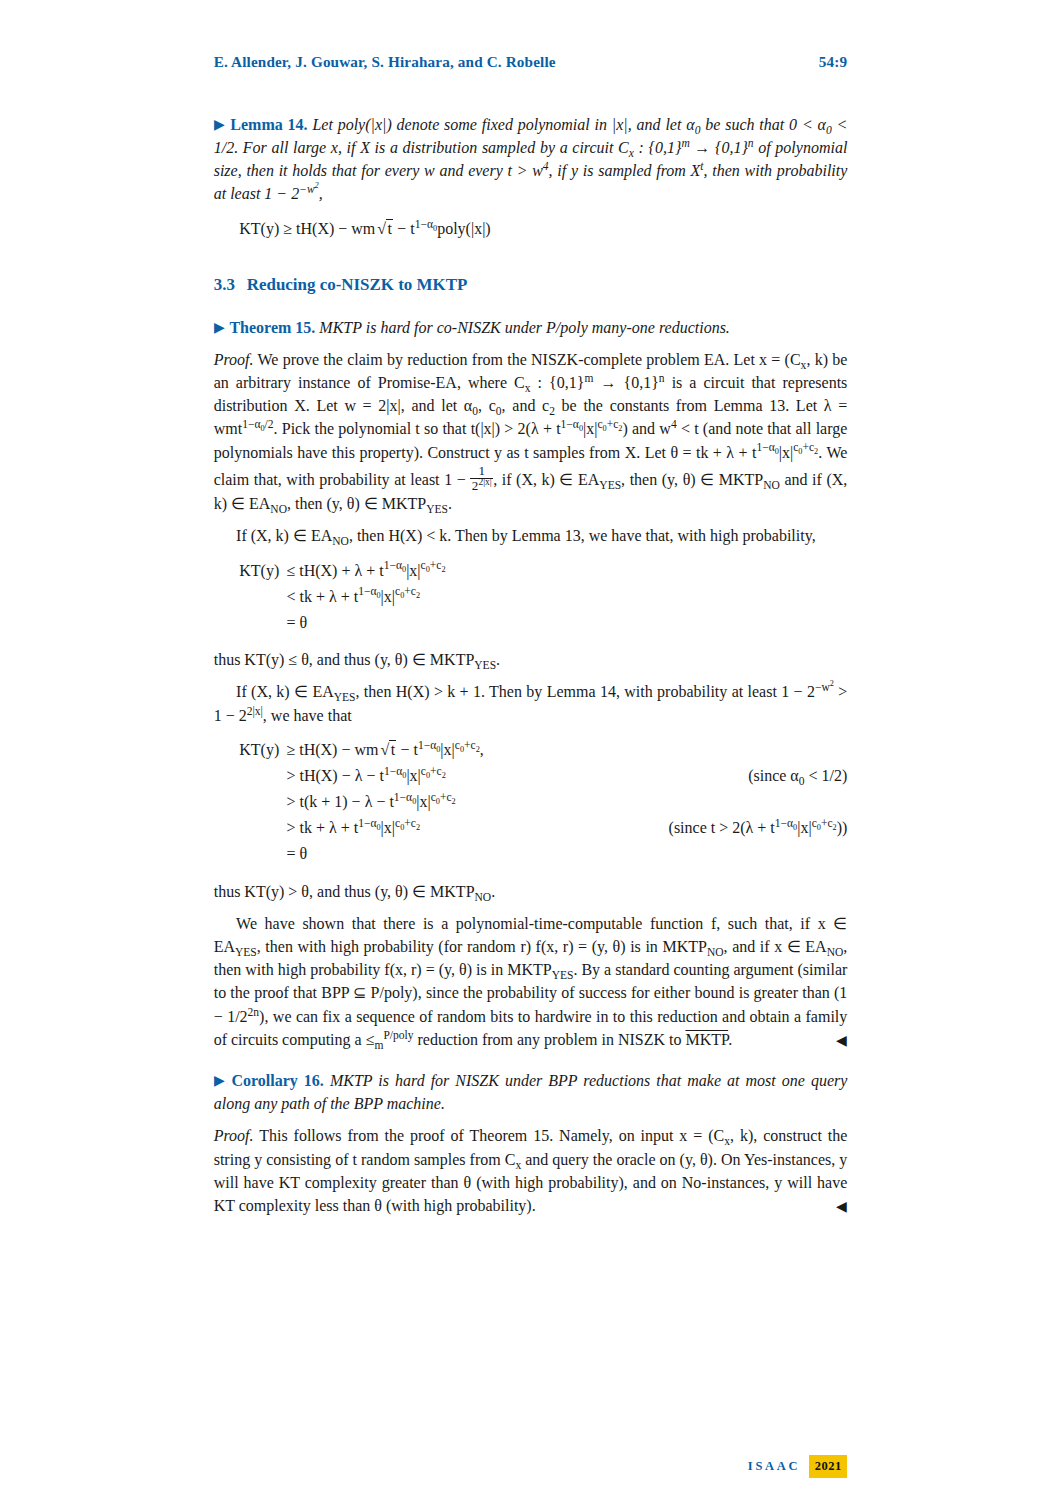E. Allender, J. Gouwar, S. Hirahara, and C. Robelle 54:9
▶Lemma 14. Let poly(|x|) denote some fixed polynomial in |x|, and let α0 be such that 0 < α0 < 1/2. For all large x, if X is a distribution sampled by a circuit Cx : {0,1}m → {0,1}n of polynomial size, then it holds that for every w and every t > w4, if y is sampled from Xt, then with probability at least 1 − 2−w2,
KT(y) ≥ tH(X) − wmt − t1−α0poly(|x|)
3.3 Reducing co-NISZK to MKTP
▶Theorem 15. MKTP is hard for co-NISZK under P/poly many-one reductions.
Proof. We prove the claim by reduction from the NISZK-complete problem EA. Let x = (Cx, k) be an arbitrary instance of Promise-EA, where Cx : {0,1}m → {0,1}n is a circuit that represents distribution X. Let w = 2|x|, and let α0, c0, and c2 be the constants from Lemma 13. Let λ = wmt1−α0/2. Pick the polynomial t so that t(|x|) > 2(λ + t1−α0|x|c0+c2) and w4 < t (and note that all large polynomials have this property). Construct y as t samples from X. Let θ = tk + λ + t1−α0|x|c0+c2. We claim that, with probability at least 1 − 122|x|, if (X, k) ∈ EAYES, then (y, θ) ∈ MKTPNO and if (X, k) ∈ EANO, then (y, θ) ∈ MKTPYES.
If (X, k) ∈ EANO, then H(X) < k. Then by Lemma 13, we have that, with high probability,
KT(y)≤ tH(X) + λ + t1−α0|x|c0+c2 < tk + λ + t1−α0|x|c0+c2 = θ
thus KT(y) ≤ θ, and thus (y, θ) ∈ MKTPYES.
If (X, k) ∈ EAYES, then H(X) > k + 1. Then by Lemma 14, with probability at least 1 − 2−w2 > 1 − 22|x|, we have that
KT(y)≥ tH(X) − wmt − t1−α0|x|c0+c2, > tH(X) − λ − t1−α0|x|c0+c2(since α0 < 1/2) > t(k + 1) − λ − t1−α0|x|c0+c2 > tk + λ + t1−α0|x|c0+c2(since t > 2(λ + t1−α0|x|c0+c2)) = θ
thus KT(y) > θ, and thus (y, θ) ∈ MKTPNO.
We have shown that there is a polynomial-time-computable function f, such that, if x ∈ EAYES, then with high probability (for random r) f(x, r) = (y, θ) is in MKTPNO, and if x ∈ EANO, then with high probability f(x, r) = (y, θ) is in MKTPYES. By a standard counting argument (similar to the proof that BPP ⊆ P/poly), since the probability of success for either bound is greater than (1 − 1/22n), we can fix a sequence of random bits to hardwire in to this reduction and obtain a family of circuits computing a ≤mP/poly reduction from any problem in NISZK to MKTP.
▶Corollary 16. MKTP is hard for NISZK under BPP reductions that make at most one query along any path of the BPP machine.
Proof. This follows from the proof of Theorem 15. Namely, on input x = (Cx, k), construct the string y consisting of t random samples from Cx and query the oracle on (y, θ). On Yes-instances, y will have KT complexity greater than θ (with high probability), and on No-instances, y will have KT complexity less than θ (with high probability).
ISAAC 2021